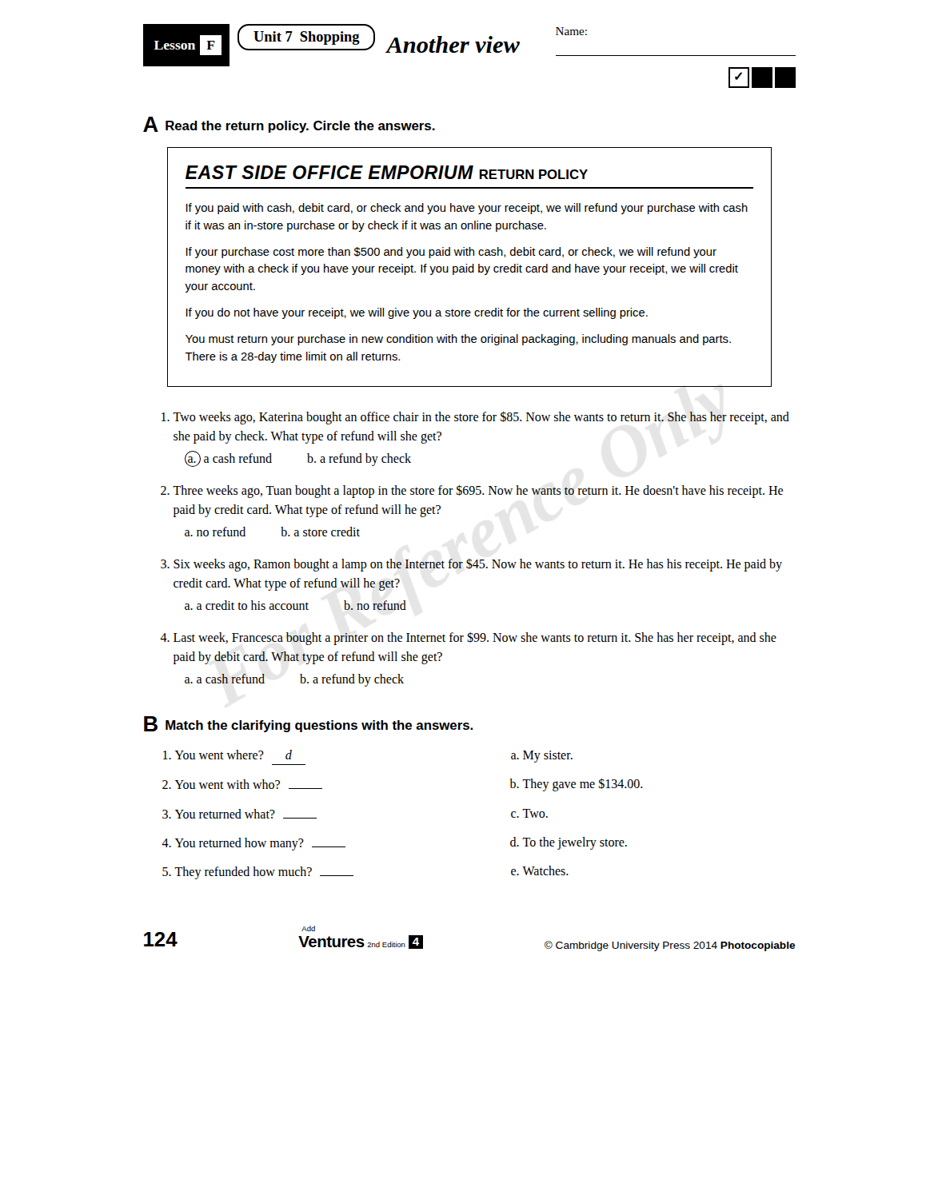Lesson F
Unit 7 Shopping
Another view
Name:
✓
ARead the return policy. Circle the answers.
EAST SIDE OFFICE EMPORIUM RETURN POLICY
If you paid with cash, debit card, or check and you have your receipt, we will refund your purchase with cash if it was an in-store purchase or by check if it was an online purchase.
If your purchase cost more than $500 and you paid with cash, debit card, or check, we will refund your money with a check if you have your receipt. If you paid by credit card and have your receipt, we will credit your account.
If you do not have your receipt, we will give you a store credit for the current selling price.
You must return your purchase in new condition with the original packaging, including manuals and parts. There is a 28-day time limit on all returns.
Two weeks ago, Katerina bought an office chair in the store for $85. Now she wants to return it. She has her receipt, and she paid by check. What type of refund will she get?
a. a cash refund b. a refund by check
Three weeks ago, Tuan bought a laptop in the store for $695. Now he wants to return it. He doesn't have his receipt. He paid by credit card. What type of refund will he get?
a. no refund b. a store credit
Six weeks ago, Ramon bought a lamp on the Internet for $45. Now he wants to return it. He has his receipt. He paid by credit card. What type of refund will he get?
a. a credit to his account b. no refund
Last week, Francesca bought a printer on the Internet for $99. Now she wants to return it. She has her receipt, and she paid by debit card. What type of refund will she get?
a. a cash refund b. a refund by check
BMatch the clarifying questions with the answers.
You went where? d
You went with who?
You returned what?
You returned how many?
They refunded how much?
My sister.
They gave me $134.00.
Two.
To the jewelry store.
Watches.
124
Add Ventures 2nd Edition 4
© Cambridge University Press 2014 Photocopiable